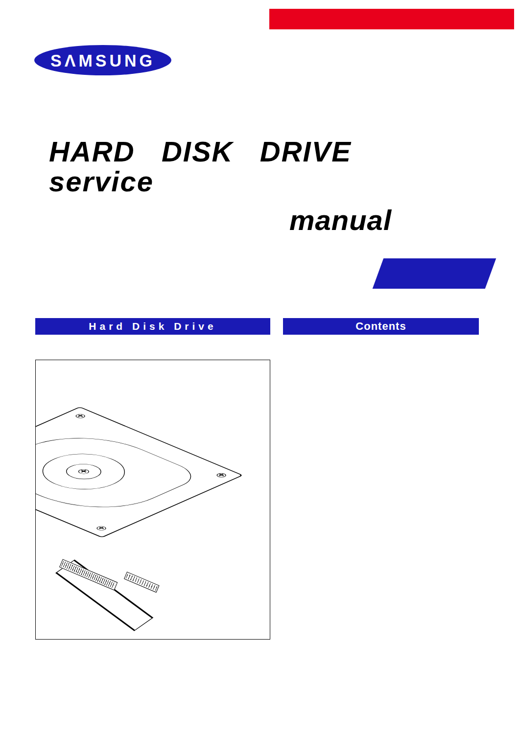SΛMSUNG
HARD DISK DRIVE service manual
Hard Disk Drive
Contents